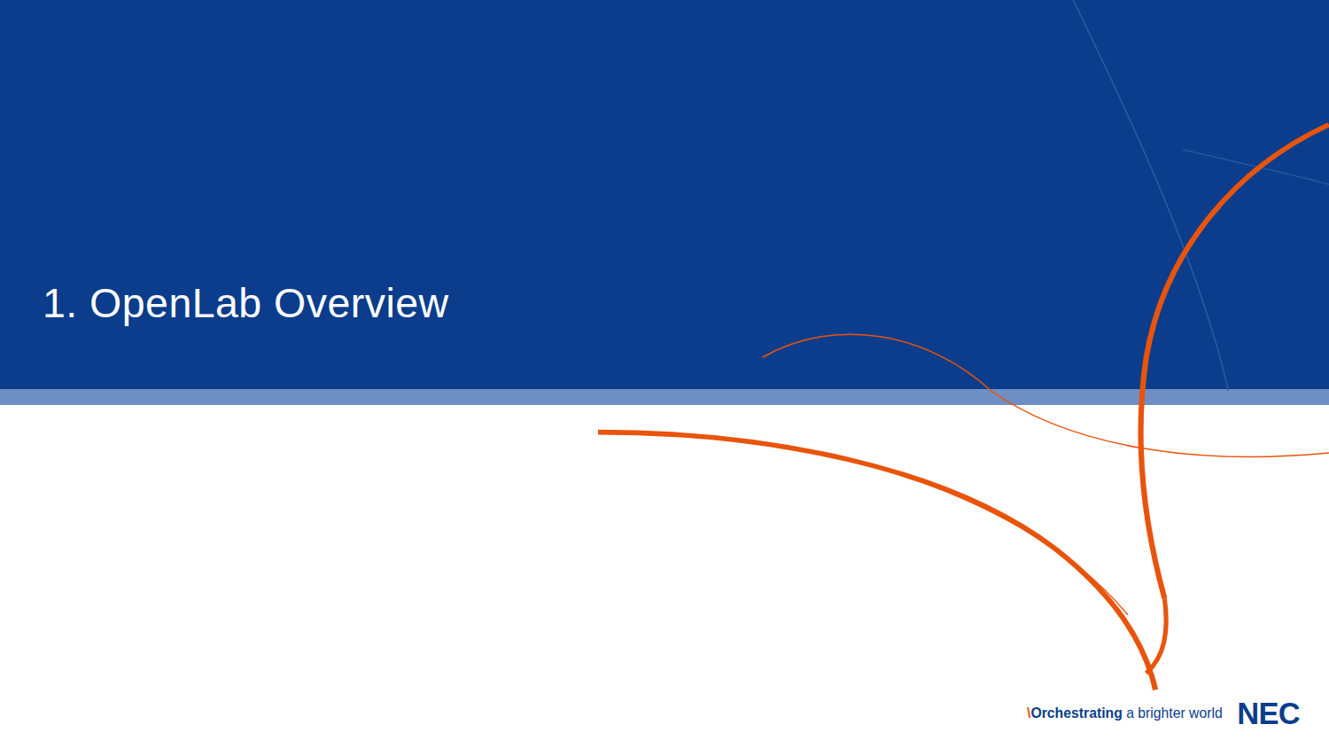1. OpenLab Overview
\Orchestrating a brighter world
NEC